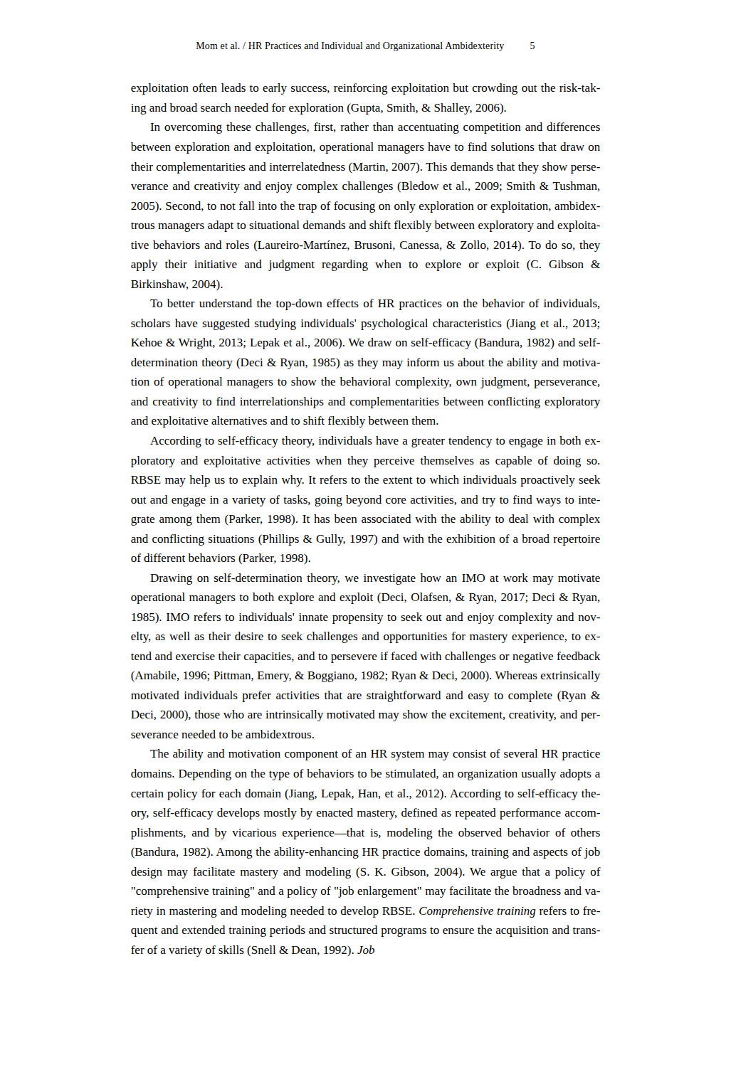Mom et al. / HR Practices and Individual and Organizational Ambidexterity 5
exploitation often leads to early success, reinforcing exploitation but crowding out the risk-taking and broad search needed for exploration (Gupta, Smith, & Shalley, 2006).
In overcoming these challenges, first, rather than accentuating competition and differences between exploration and exploitation, operational managers have to find solutions that draw on their complementarities and interrelatedness (Martin, 2007). This demands that they show perseverance and creativity and enjoy complex challenges (Bledow et al., 2009; Smith & Tushman, 2005). Second, to not fall into the trap of focusing on only exploration or exploitation, ambidextrous managers adapt to situational demands and shift flexibly between exploratory and exploitative behaviors and roles (Laureiro-Martínez, Brusoni, Canessa, & Zollo, 2014). To do so, they apply their initiative and judgment regarding when to explore or exploit (C. Gibson & Birkinshaw, 2004).
To better understand the top-down effects of HR practices on the behavior of individuals, scholars have suggested studying individuals' psychological characteristics (Jiang et al., 2013; Kehoe & Wright, 2013; Lepak et al., 2006). We draw on self-efficacy (Bandura, 1982) and self-determination theory (Deci & Ryan, 1985) as they may inform us about the ability and motivation of operational managers to show the behavioral complexity, own judgment, perseverance, and creativity to find interrelationships and complementarities between conflicting exploratory and exploitative alternatives and to shift flexibly between them.
According to self-efficacy theory, individuals have a greater tendency to engage in both exploratory and exploitative activities when they perceive themselves as capable of doing so. RBSE may help us to explain why. It refers to the extent to which individuals proactively seek out and engage in a variety of tasks, going beyond core activities, and try to find ways to integrate among them (Parker, 1998). It has been associated with the ability to deal with complex and conflicting situations (Phillips & Gully, 1997) and with the exhibition of a broad repertoire of different behaviors (Parker, 1998).
Drawing on self-determination theory, we investigate how an IMO at work may motivate operational managers to both explore and exploit (Deci, Olafsen, & Ryan, 2017; Deci & Ryan, 1985). IMO refers to individuals' innate propensity to seek out and enjoy complexity and novelty, as well as their desire to seek challenges and opportunities for mastery experience, to extend and exercise their capacities, and to persevere if faced with challenges or negative feedback (Amabile, 1996; Pittman, Emery, & Boggiano, 1982; Ryan & Deci, 2000). Whereas extrinsically motivated individuals prefer activities that are straightforward and easy to complete (Ryan & Deci, 2000), those who are intrinsically motivated may show the excitement, creativity, and perseverance needed to be ambidextrous.
The ability and motivation component of an HR system may consist of several HR practice domains. Depending on the type of behaviors to be stimulated, an organization usually adopts a certain policy for each domain (Jiang, Lepak, Han, et al., 2012). According to self-efficacy theory, self-efficacy develops mostly by enacted mastery, defined as repeated performance accomplishments, and by vicarious experience—that is, modeling the observed behavior of others (Bandura, 1982). Among the ability-enhancing HR practice domains, training and aspects of job design may facilitate mastery and modeling (S. K. Gibson, 2004). We argue that a policy of "comprehensive training" and a policy of "job enlargement" may facilitate the broadness and variety in mastering and modeling needed to develop RBSE. Comprehensive training refers to frequent and extended training periods and structured programs to ensure the acquisition and transfer of a variety of skills (Snell & Dean, 1992). Job